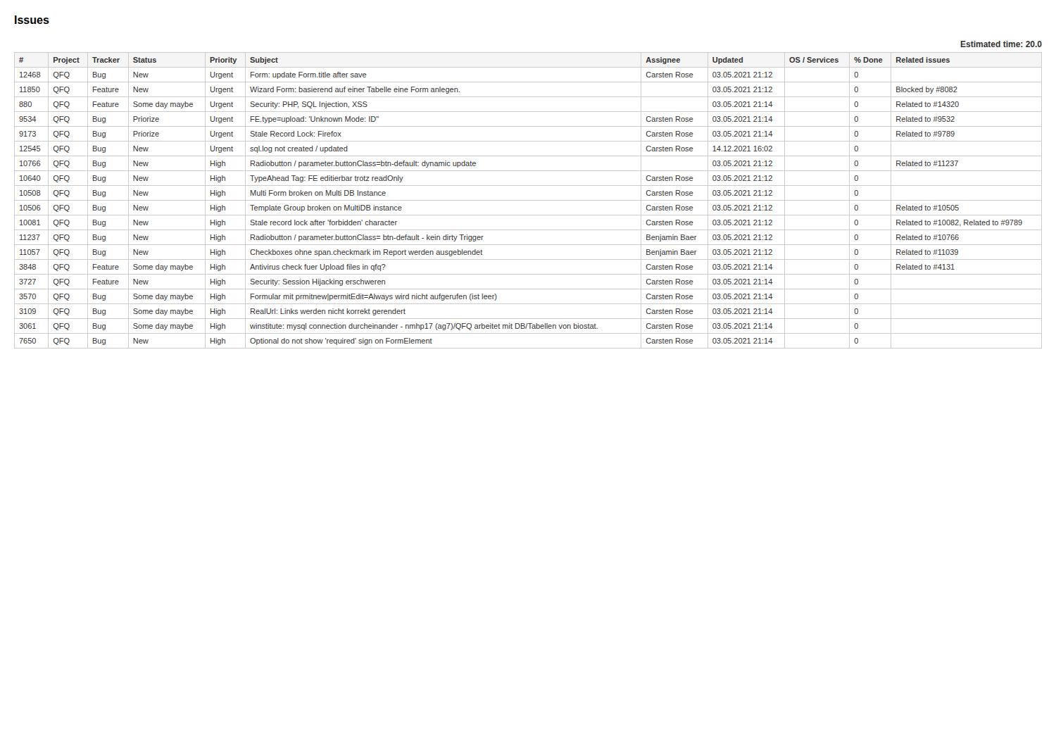Issues
Estimated time: 20.0
| # | Project | Tracker | Status | Priority | Subject | Assignee | Updated | OS / Services | % Done | Related issues |
| --- | --- | --- | --- | --- | --- | --- | --- | --- | --- | --- |
| 12468 | QFQ | Bug | New | Urgent | Form: update Form.title after save | Carsten Rose | 03.05.2021 21:12 | | 0 | |
| 11850 | QFQ | Feature | New | Urgent | Wizard Form: basierend auf einer Tabelle eine Form anlegen. | | 03.05.2021 21:12 | | 0 | Blocked by #8082 |
| 880 | QFQ | Feature | Some day maybe | Urgent | Security: PHP, SQL Injection, XSS | | 03.05.2021 21:14 | | 0 | Related to #14320 |
| 9534 | QFQ | Bug | Priorize | Urgent | FE.type=upload: 'Unknown Mode: ID" | Carsten Rose | 03.05.2021 21:14 | | 0 | Related to #9532 |
| 9173 | QFQ | Bug | Priorize | Urgent | Stale Record Lock: Firefox | Carsten Rose | 03.05.2021 21:14 | | 0 | Related to #9789 |
| 12545 | QFQ | Bug | New | Urgent | sql.log not created / updated | Carsten Rose | 14.12.2021 16:02 | | 0 | |
| 10766 | QFQ | Bug | New | High | Radiobutton / parameter.buttonClass=btn-default: dynamic update | | 03.05.2021 21:12 | | 0 | Related to #11237 |
| 10640 | QFQ | Bug | New | High | TypeAhead Tag: FE editierbar trotz readOnly | Carsten Rose | 03.05.2021 21:12 | | 0 | |
| 10508 | QFQ | Bug | New | High | Multi Form broken on Multi DB Instance | Carsten Rose | 03.05.2021 21:12 | | 0 | |
| 10506 | QFQ | Bug | New | High | Template Group broken on MultiDB instance | Carsten Rose | 03.05.2021 21:12 | | 0 | Related to #10505 |
| 10081 | QFQ | Bug | New | High | Stale record lock after 'forbidden' character | Carsten Rose | 03.05.2021 21:12 | | 0 | Related to #10082, Related to #9789 |
| 11237 | QFQ | Bug | New | High | Radiobutton / parameter.buttonClass= btn-default - kein dirty Trigger | Benjamin Baer | 03.05.2021 21:12 | | 0 | Related to #10766 |
| 11057 | QFQ | Bug | New | High | Checkboxes ohne span.checkmark im Report werden ausgeblendet | Benjamin Baer | 03.05.2021 21:12 | | 0 | Related to #11039 |
| 3848 | QFQ | Feature | Some day maybe | High | Antivirus check fuer Upload files in qfq? | Carsten Rose | 03.05.2021 21:14 | | 0 | Related to #4131 |
| 3727 | QFQ | Feature | New | High | Security: Session Hijacking erschweren | Carsten Rose | 03.05.2021 21:14 | | 0 | |
| 3570 | QFQ | Bug | Some day maybe | High | Formular mit prmitnew/permitEdit=Always wird nicht aufgerufen (ist leer) | Carsten Rose | 03.05.2021 21:14 | | 0 | |
| 3109 | QFQ | Bug | Some day maybe | High | RealUrl: Links werden nicht korrekt gerendert | Carsten Rose | 03.05.2021 21:14 | | 0 | |
| 3061 | QFQ | Bug | Some day maybe | High | winstitute: mysql connection durcheinander - nmhp17 (ag7)/QFQ arbeitet mit DB/Tabellen von biostat. | Carsten Rose | 03.05.2021 21:14 | | 0 | |
| 7650 | QFQ | Bug | New | High | Optional do not show 'required' sign on FormElement | Carsten Rose | 03.05.2021 21:14 | | 0 | |